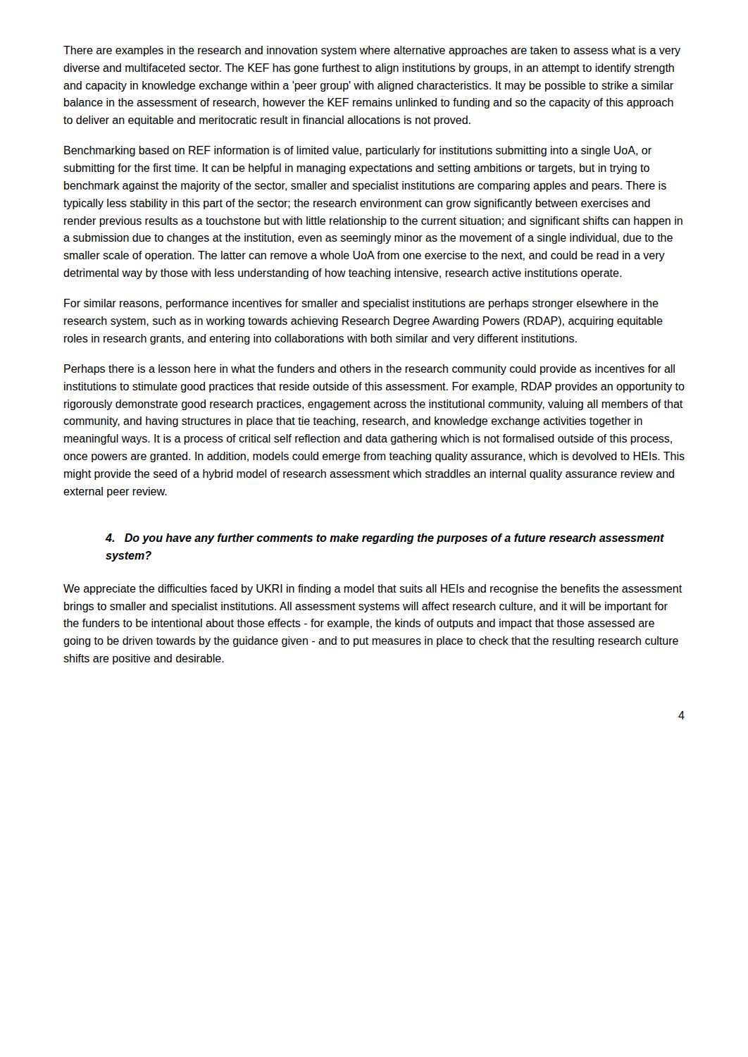There are examples in the research and innovation system where alternative approaches are taken to assess what is a very diverse and multifaceted sector. The KEF has gone furthest to align institutions by groups, in an attempt to identify strength and capacity in knowledge exchange within a 'peer group' with aligned characteristics. It may be possible to strike a similar balance in the assessment of research, however the KEF remains unlinked to funding and so the capacity of this approach to deliver an equitable and meritocratic result in financial allocations is not proved.
Benchmarking based on REF information is of limited value, particularly for institutions submitting into a single UoA, or submitting for the first time. It can be helpful in managing expectations and setting ambitions or targets, but in trying to benchmark against the majority of the sector, smaller and specialist institutions are comparing apples and pears. There is typically less stability in this part of the sector; the research environment can grow significantly between exercises and render previous results as a touchstone but with little relationship to the current situation; and significant shifts can happen in a submission due to changes at the institution, even as seemingly minor as the movement of a single individual, due to the smaller scale of operation. The latter can remove a whole UoA from one exercise to the next, and could be read in a very detrimental way by those with less understanding of how teaching intensive, research active institutions operate.
For similar reasons, performance incentives for smaller and specialist institutions are perhaps stronger elsewhere in the research system, such as in working towards achieving Research Degree Awarding Powers (RDAP), acquiring equitable roles in research grants, and entering into collaborations with both similar and very different institutions.
Perhaps there is a lesson here in what the funders and others in the research community could provide as incentives for all institutions to stimulate good practices that reside outside of this assessment. For example, RDAP provides an opportunity to rigorously demonstrate good research practices, engagement across the institutional community, valuing all members of that community, and having structures in place that tie teaching, research, and knowledge exchange activities together in meaningful ways. It is a process of critical self reflection and data gathering which is not formalised outside of this process, once powers are granted. In addition, models could emerge from teaching quality assurance, which is devolved to HEIs. This might provide the seed of a hybrid model of research assessment which straddles an internal quality assurance review and external peer review.
4. Do you have any further comments to make regarding the purposes of a future research assessment system?
We appreciate the difficulties faced by UKRI in finding a model that suits all HEIs and recognise the benefits the assessment brings to smaller and specialist institutions. All assessment systems will affect research culture, and it will be important for the funders to be intentional about those effects - for example, the kinds of outputs and impact that those assessed are going to be driven towards by the guidance given - and to put measures in place to check that the resulting research culture shifts are positive and desirable.
4